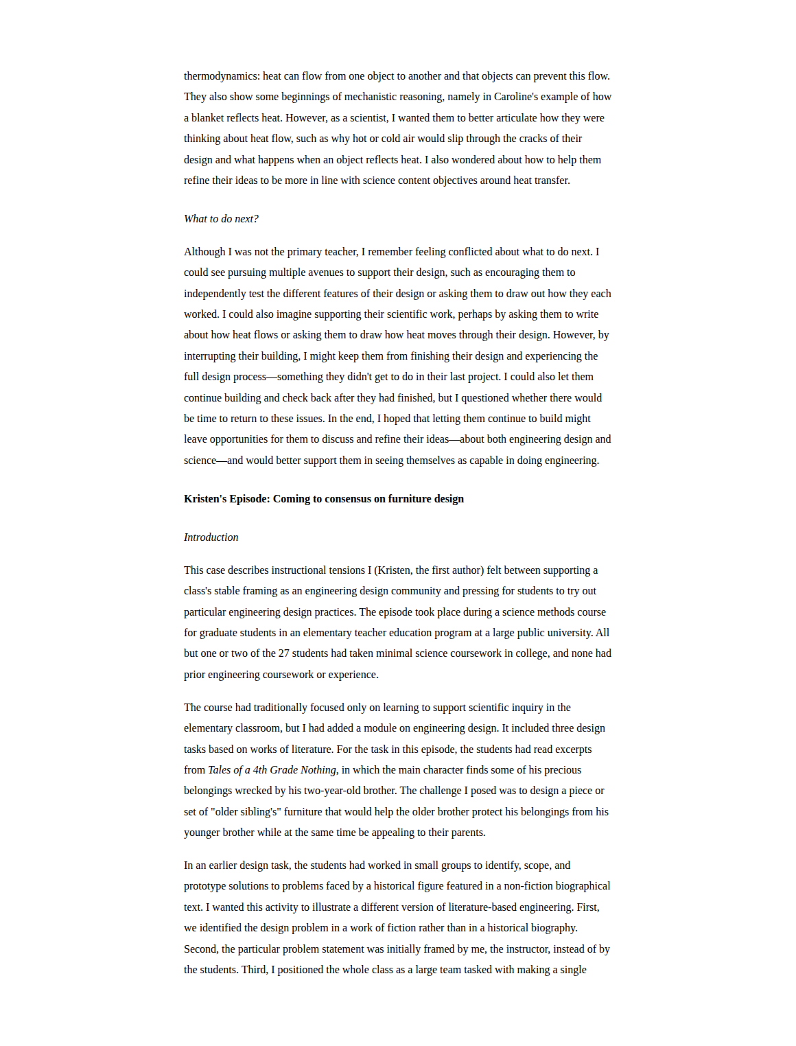thermodynamics: heat can flow from one object to another and that objects can prevent this flow. They also show some beginnings of mechanistic reasoning, namely in Caroline's example of how a blanket reflects heat. However, as a scientist, I wanted them to better articulate how they were thinking about heat flow, such as why hot or cold air would slip through the cracks of their design and what happens when an object reflects heat. I also wondered about how to help them refine their ideas to be more in line with science content objectives around heat transfer.
What to do next?
Although I was not the primary teacher, I remember feeling conflicted about what to do next. I could see pursuing multiple avenues to support their design, such as encouraging them to independently test the different features of their design or asking them to draw out how they each worked. I could also imagine supporting their scientific work, perhaps by asking them to write about how heat flows or asking them to draw how heat moves through their design. However, by interrupting their building, I might keep them from finishing their design and experiencing the full design process—something they didn't get to do in their last project. I could also let them continue building and check back after they had finished, but I questioned whether there would be time to return to these issues. In the end, I hoped that letting them continue to build might leave opportunities for them to discuss and refine their ideas—about both engineering design and science—and would better support them in seeing themselves as capable in doing engineering.
Kristen's Episode: Coming to consensus on furniture design
Introduction
This case describes instructional tensions I (Kristen, the first author) felt between supporting a class's stable framing as an engineering design community and pressing for students to try out particular engineering design practices. The episode took place during a science methods course for graduate students in an elementary teacher education program at a large public university. All but one or two of the 27 students had taken minimal science coursework in college, and none had prior engineering coursework or experience.
The course had traditionally focused only on learning to support scientific inquiry in the elementary classroom, but I had added a module on engineering design. It included three design tasks based on works of literature. For the task in this episode, the students had read excerpts from Tales of a 4th Grade Nothing, in which the main character finds some of his precious belongings wrecked by his two-year-old brother. The challenge I posed was to design a piece or set of "older sibling's" furniture that would help the older brother protect his belongings from his younger brother while at the same time be appealing to their parents.
In an earlier design task, the students had worked in small groups to identify, scope, and prototype solutions to problems faced by a historical figure featured in a non-fiction biographical text. I wanted this activity to illustrate a different version of literature-based engineering. First, we identified the design problem in a work of fiction rather than in a historical biography. Second, the particular problem statement was initially framed by me, the instructor, instead of by the students. Third, I positioned the whole class as a large team tasked with making a single